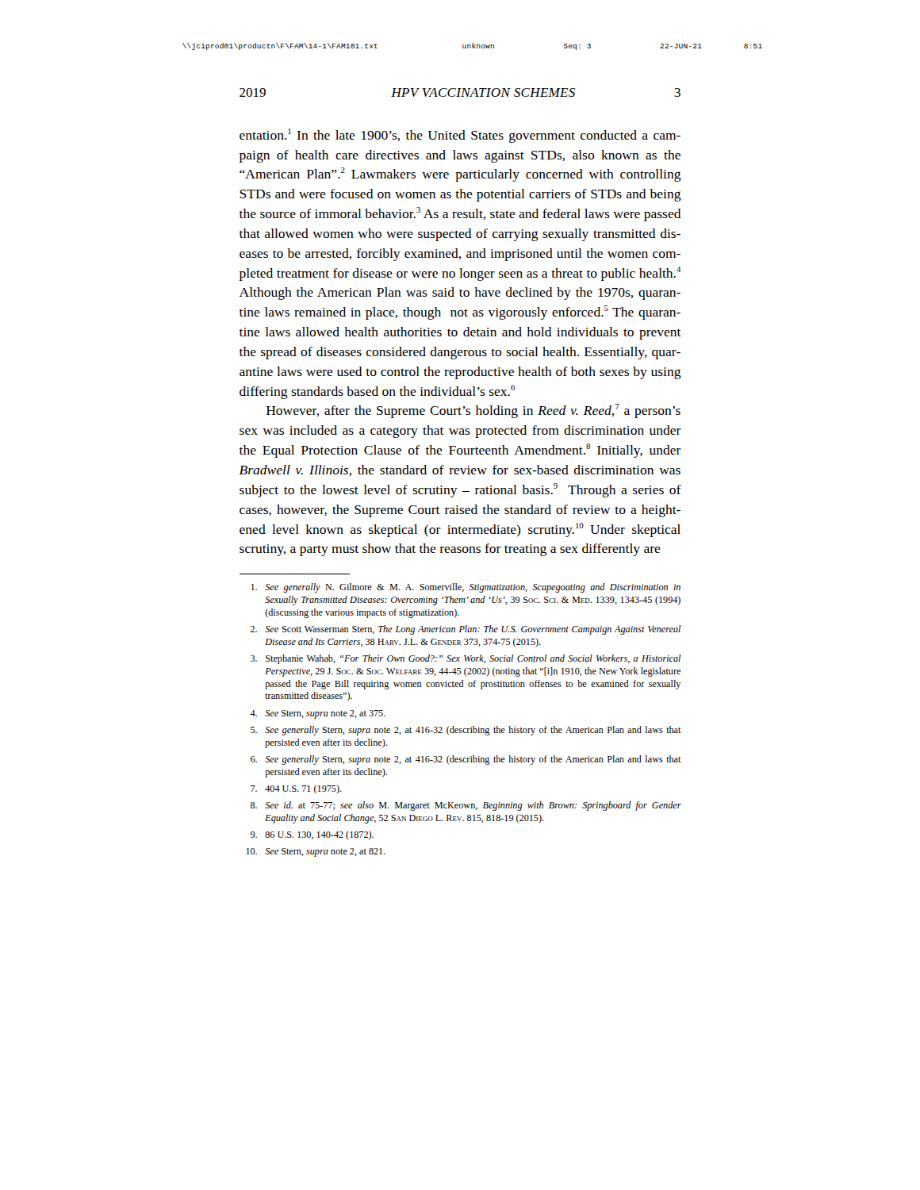\\jciprod01\productn\F\FAM\14-1\FAM101.txt unknown Seq: 3 22-JUN-21 8:51
2019 HPV VACCINATION SCHEMES 3
entation.1 In the late 1900’s, the United States government conducted a campaign of health care directives and laws against STDs, also known as the “American Plan”.2 Lawmakers were particularly concerned with controlling STDs and were focused on women as the potential carriers of STDs and being the source of immoral behavior.3 As a result, state and federal laws were passed that allowed women who were suspected of carrying sexually transmitted diseases to be arrested, forcibly examined, and imprisoned until the women completed treatment for disease or were no longer seen as a threat to public health.4 Although the American Plan was said to have declined by the 1970s, quarantine laws remained in place, though not as vigorously enforced.5 The quarantine laws allowed health authorities to detain and hold individuals to prevent the spread of diseases considered dangerous to social health. Essentially, quarantine laws were used to control the reproductive health of both sexes by using differing standards based on the individual’s sex.6
However, after the Supreme Court’s holding in Reed v. Reed,7 a person’s sex was included as a category that was protected from discrimination under the Equal Protection Clause of the Fourteenth Amendment.8 Initially, under Bradwell v. Illinois, the standard of review for sex-based discrimination was subject to the lowest level of scrutiny – rational basis.9 Through a series of cases, however, the Supreme Court raised the standard of review to a heightened level known as skeptical (or intermediate) scrutiny.10 Under skeptical scrutiny, a party must show that the reasons for treating a sex differently are
1. See generally N. Gilmore & M. A. Somerville, Stigmatization, Scapegoating and Discrimination in Sexually Transmitted Diseases: Overcoming ‘Them’ and ‘Us’, 39 Soc. Sci. & Med. 1339, 1343-45 (1994) (discussing the various impacts of stigmatization).
2. See Scott Wasserman Stern, The Long American Plan: The U.S. Government Campaign Against Venereal Disease and Its Carriers, 38 Harv. J.L. & Gender 373, 374-75 (2015).
3. Stephanie Wahab, “For Their Own Good?:” Sex Work, Social Control and Social Workers, a Historical Perspective, 29 J. Soc. & Soc. Welfare 39, 44-45 (2002) (noting that “[i]n 1910, the New York legislature passed the Page Bill requiring women convicted of prostitution offenses to be examined for sexually transmitted diseases”).
4. See Stern, supra note 2, at 375.
5. See generally Stern, supra note 2, at 416-32 (describing the history of the American Plan and laws that persisted even after its decline).
6. See generally Stern, supra note 2, at 416-32 (describing the history of the American Plan and laws that persisted even after its decline).
7. 404 U.S. 71 (1975).
8. See id. at 75-77; see also M. Margaret McKeown, Beginning with Brown: Springboard for Gender Equality and Social Change, 52 San Diego L. Rev. 815, 818-19 (2015).
9. 86 U.S. 130, 140-42 (1872).
10. See Stern, supra note 2, at 821.